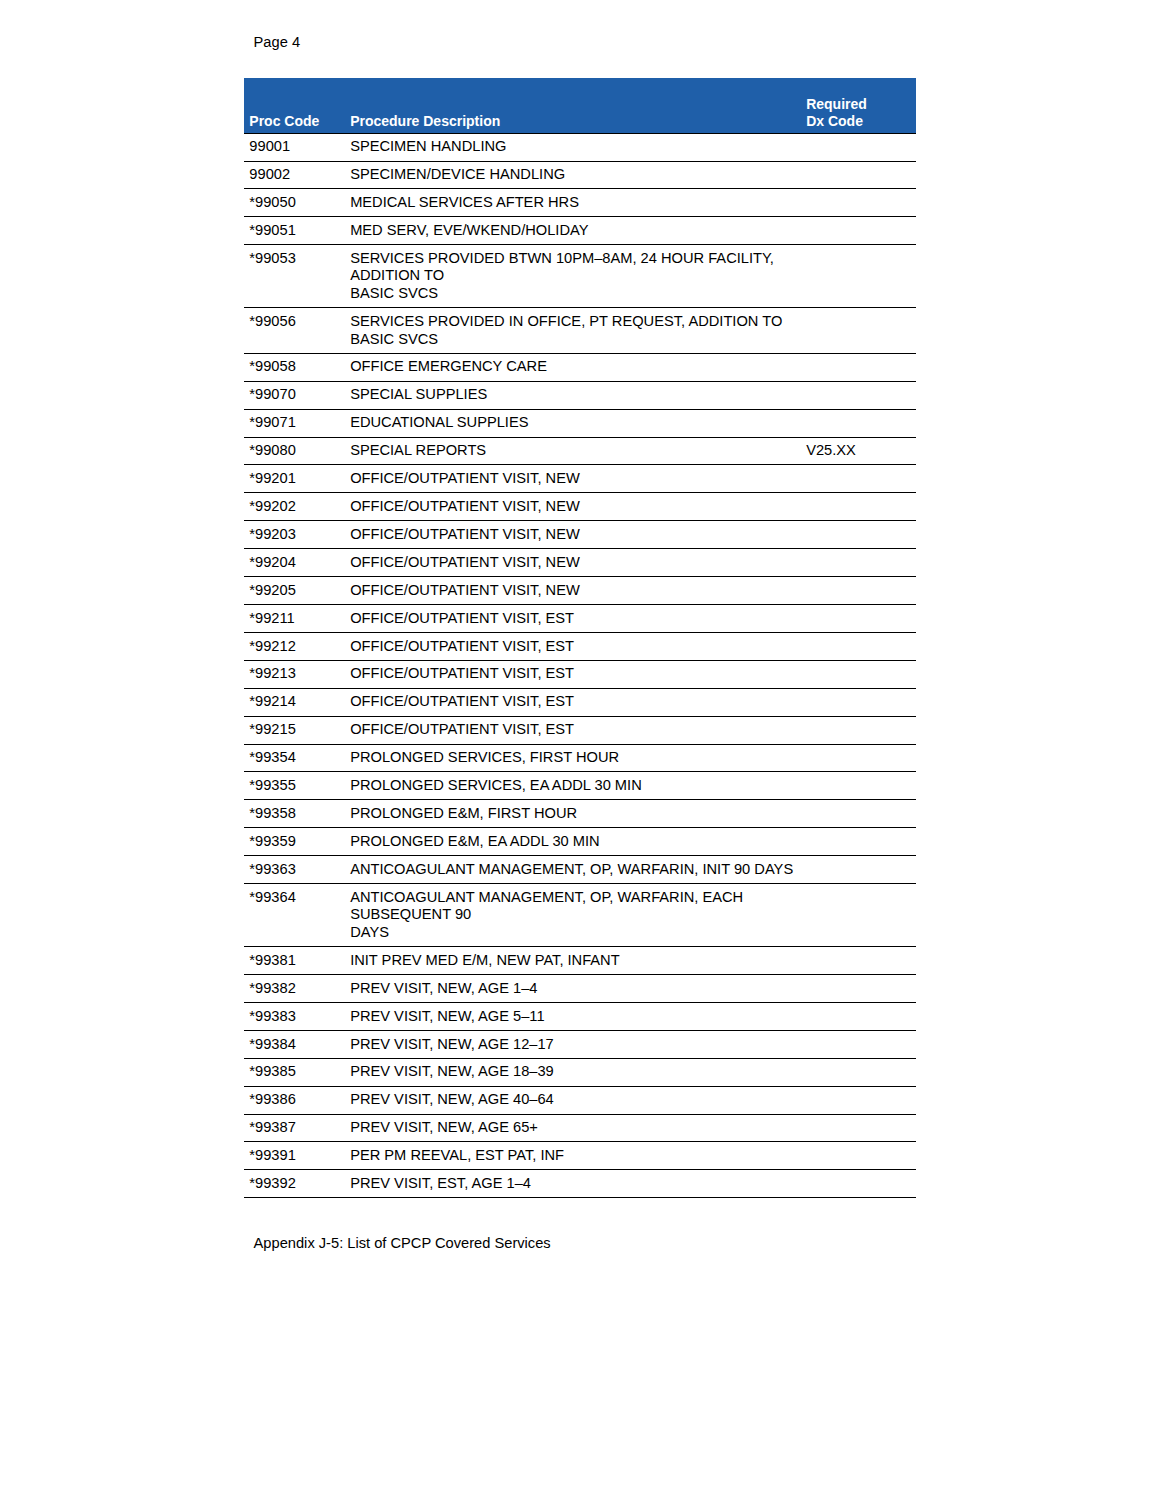Page 4
| Proc Code | Procedure Description | Required Dx Code |
| --- | --- | --- |
| 99001 | SPECIMEN HANDLING | |
| 99002 | SPECIMEN/DEVICE HANDLING | |
| *99050 | MEDICAL SERVICES AFTER HRS | |
| *99051 | MED SERV, EVE/WKEND/HOLIDAY | |
| *99053 | SERVICES PROVIDED BTWN 10PM–8AM, 24 HOUR FACILITY, ADDITION TO BASIC SVCS | |
| *99056 | SERVICES PROVIDED IN OFFICE, PT REQUEST, ADDITION TO BASIC SVCS | |
| *99058 | OFFICE EMERGENCY CARE | |
| *99070 | SPECIAL SUPPLIES | |
| *99071 | EDUCATIONAL SUPPLIES | |
| *99080 | SPECIAL REPORTS | V25.XX |
| *99201 | OFFICE/OUTPATIENT VISIT, NEW | |
| *99202 | OFFICE/OUTPATIENT VISIT, NEW | |
| *99203 | OFFICE/OUTPATIENT VISIT, NEW | |
| *99204 | OFFICE/OUTPATIENT VISIT, NEW | |
| *99205 | OFFICE/OUTPATIENT VISIT, NEW | |
| *99211 | OFFICE/OUTPATIENT VISIT, EST | |
| *99212 | OFFICE/OUTPATIENT VISIT, EST | |
| *99213 | OFFICE/OUTPATIENT VISIT, EST | |
| *99214 | OFFICE/OUTPATIENT VISIT, EST | |
| *99215 | OFFICE/OUTPATIENT VISIT, EST | |
| *99354 | PROLONGED SERVICES, FIRST HOUR | |
| *99355 | PROLONGED SERVICES, EA ADDL 30 MIN | |
| *99358 | PROLONGED E&M, FIRST HOUR | |
| *99359 | PROLONGED E&M, EA ADDL 30 MIN | |
| *99363 | ANTICOAGULANT MANAGEMENT, OP, WARFARIN, INIT 90 DAYS | |
| *99364 | ANTICOAGULANT MANAGEMENT, OP, WARFARIN, EACH SUBSEQUENT 90 DAYS | |
| *99381 | INIT PREV MED E/M, NEW PAT, INFANT | |
| *99382 | PREV VISIT, NEW, AGE 1–4 | |
| *99383 | PREV VISIT, NEW, AGE 5–11 | |
| *99384 | PREV VISIT, NEW, AGE 12–17 | |
| *99385 | PREV VISIT, NEW, AGE 18–39 | |
| *99386 | PREV VISIT, NEW, AGE 40–64 | |
| *99387 | PREV VISIT, NEW, AGE 65+ | |
| *99391 | PER PM REEVAL, EST PAT, INF | |
| *99392 | PREV VISIT, EST, AGE 1–4 | |
Appendix J-5: List of CPCP Covered Services